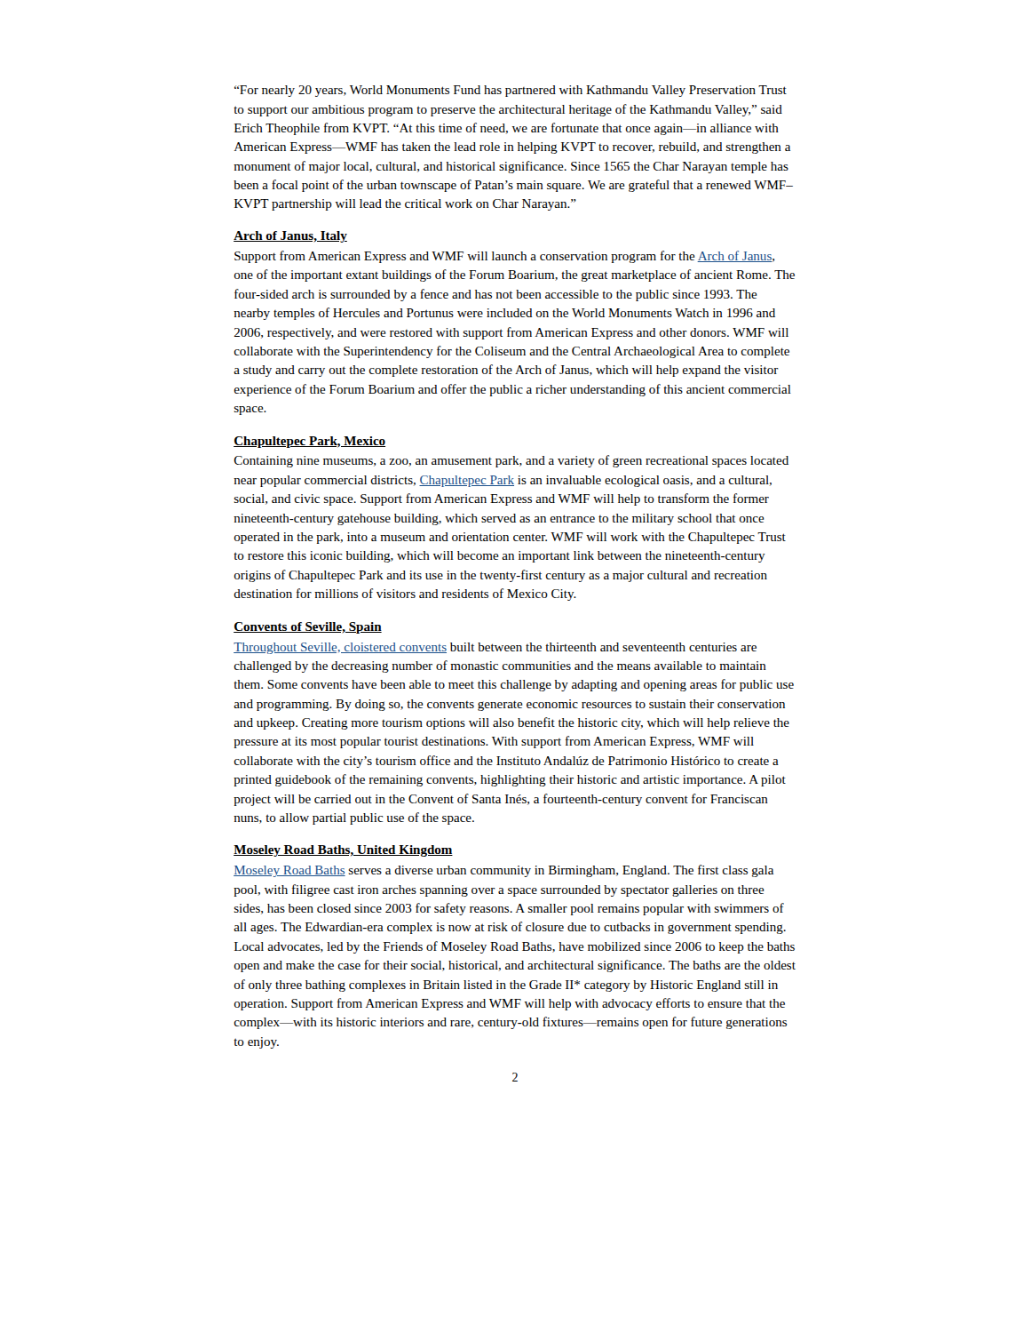“For nearly 20 years, World Monuments Fund has partnered with Kathmandu Valley Preservation Trust to support our ambitious program to preserve the architectural heritage of the Kathmandu Valley,” said Erich Theophile from KVPT. “At this time of need, we are fortunate that once again—in alliance with American Express—WMF has taken the lead role in helping KVPT to recover, rebuild, and strengthen a monument of major local, cultural, and historical significance. Since 1565 the Char Narayan temple has been a focal point of the urban townscape of Patan’s main square. We are grateful that a renewed WMF–KVPT partnership will lead the critical work on Char Narayan.”
Arch of Janus, Italy
Support from American Express and WMF will launch a conservation program for the Arch of Janus, one of the important extant buildings of the Forum Boarium, the great marketplace of ancient Rome. The four-sided arch is surrounded by a fence and has not been accessible to the public since 1993. The nearby temples of Hercules and Portunus were included on the World Monuments Watch in 1996 and 2006, respectively, and were restored with support from American Express and other donors. WMF will collaborate with the Superintendency for the Coliseum and the Central Archaeological Area to complete a study and carry out the complete restoration of the Arch of Janus, which will help expand the visitor experience of the Forum Boarium and offer the public a richer understanding of this ancient commercial space.
Chapultepec Park, Mexico
Containing nine museums, a zoo, an amusement park, and a variety of green recreational spaces located near popular commercial districts, Chapultepec Park is an invaluable ecological oasis, and a cultural, social, and civic space. Support from American Express and WMF will help to transform the former nineteenth-century gatehouse building, which served as an entrance to the military school that once operated in the park, into a museum and orientation center. WMF will work with the Chapultepec Trust to restore this iconic building, which will become an important link between the nineteenth-century origins of Chapultepec Park and its use in the twenty-first century as a major cultural and recreation destination for millions of visitors and residents of Mexico City.
Convents of Seville, Spain
Throughout Seville, cloistered convents built between the thirteenth and seventeenth centuries are challenged by the decreasing number of monastic communities and the means available to maintain them. Some convents have been able to meet this challenge by adapting and opening areas for public use and programming. By doing so, the convents generate economic resources to sustain their conservation and upkeep. Creating more tourism options will also benefit the historic city, which will help relieve the pressure at its most popular tourist destinations. With support from American Express, WMF will collaborate with the city’s tourism office and the Instituto Andalúz de Patrimonio Histórico to create a printed guidebook of the remaining convents, highlighting their historic and artistic importance. A pilot project will be carried out in the Convent of Santa Inés, a fourteenth-century convent for Franciscan nuns, to allow partial public use of the space.
Moseley Road Baths, United Kingdom
Moseley Road Baths serves a diverse urban community in Birmingham, England. The first class gala pool, with filigree cast iron arches spanning over a space surrounded by spectator galleries on three sides, has been closed since 2003 for safety reasons. A smaller pool remains popular with swimmers of all ages. The Edwardian-era complex is now at risk of closure due to cutbacks in government spending. Local advocates, led by the Friends of Moseley Road Baths, have mobilized since 2006 to keep the baths open and make the case for their social, historical, and architectural significance. The baths are the oldest of only three bathing complexes in Britain listed in the Grade II* category by Historic England still in operation. Support from American Express and WMF will help with advocacy efforts to ensure that the complex—with its historic interiors and rare, century-old fixtures—remains open for future generations to enjoy.
2